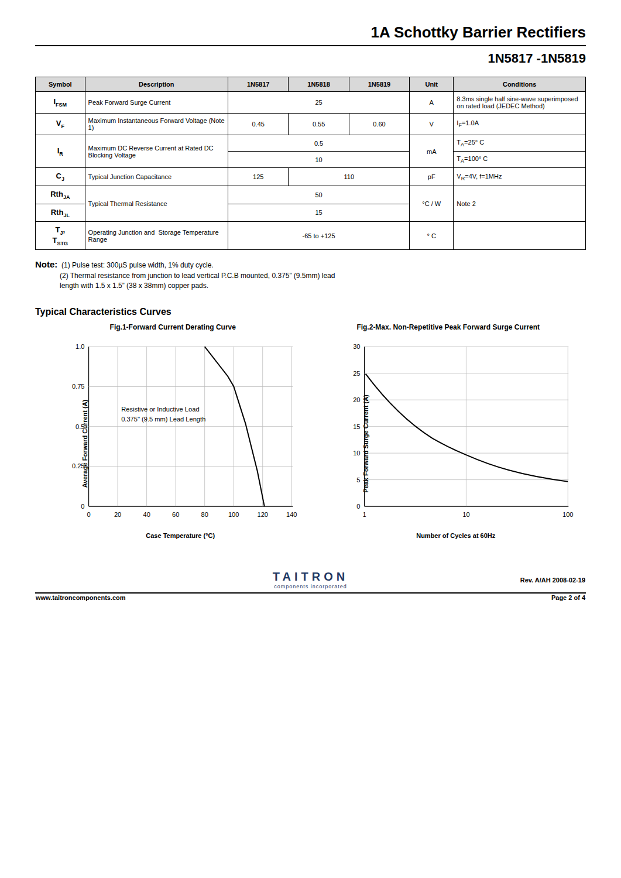1A Schottky Barrier Rectifiers
1N5817 -1N5819
| Symbol | Description | 1N5817 | 1N5818 | 1N5819 | Unit | Conditions |
| --- | --- | --- | --- | --- | --- | --- |
| I FSM | Peak Forward Surge Current | 25 | A | 8.3ms single half sine-wave superimposed on rated load (JEDEC Method) |
| V F | Maximum Instantaneous Forward Voltage (Note 1) | 0.45 | 0.55 | 0.60 | V | I F =1.0A |
| I R | Maximum DC Reverse Current at Rated DC Blocking Voltage | 0.5 | mA | T A =25° C |
| 10 | T A =100° C |
| C J | Typical Junction Capacitance | 125 | 110 | pF | V R =4V, f=1MHz |
| Rth JA | Typical Thermal Resistance | 50 | °C / W | Note 2 |
| Rth JL | 15 |
| T J , T STG | Operating Junction and Storage Temperature Range | -65 to +125 | ° C | |
Note: (1) Pulse test: 300µS pulse width, 1% duty cycle. (2) Thermal resistance from junction to lead vertical P.C.B mounted, 0.375” (9.5mm) lead length with 1.5 x 1.5” (38 x 38mm) copper pads.
Typical Characteristics Curves
| Fig.1-Forward Current Derating Curve Average Forward Current (A) 1.0 0.75 0.5 0.25 0 0 20 40 60 80 100 120 140 Resistive or Inductive Load 0.375" (9.5 mm) Lead Length Case Temperature (°C) | Fig.2-Max. Non-Repetitive Peak Forward Surge Current Peak Forward Surge Current (A) 30 25 20 15 10 5 0 1 10 100 Number of Cycles at 60Hz |
| | TAITRON components incorporated | Rev. A/AH 2008-02-19 |
| www.taitroncomponents.com | Page 2 of 4 |